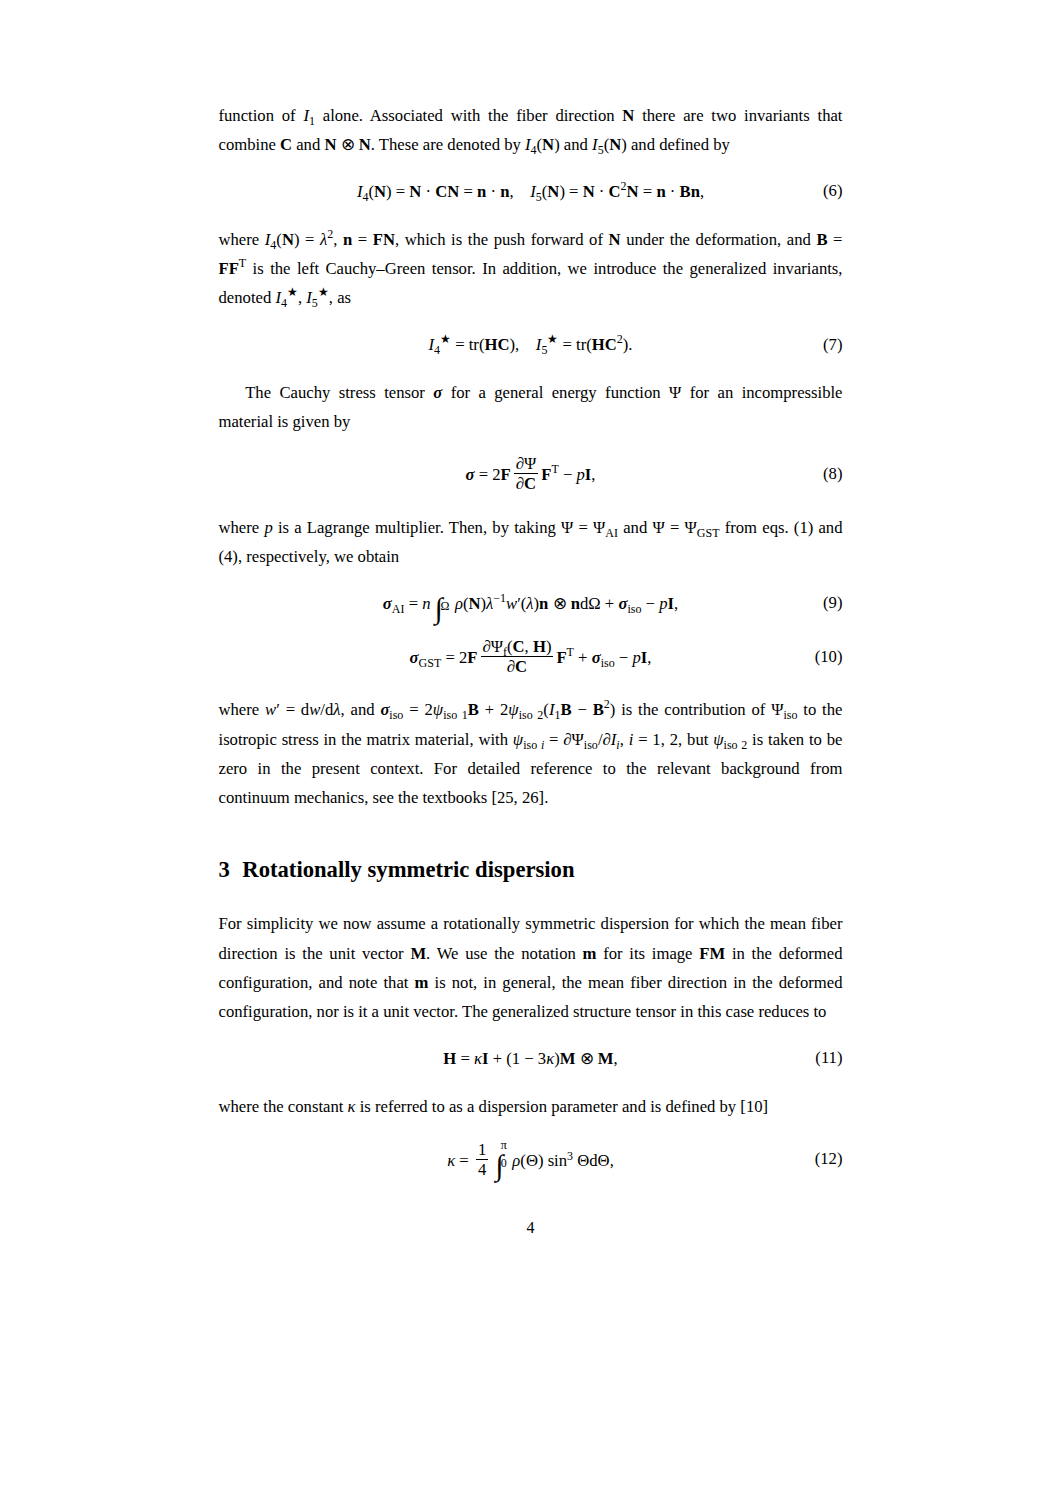function of I1 alone. Associated with the fiber direction N there are two invariants that combine C and N ⊗ N. These are denoted by I4(N) and I5(N) and defined by
I4(N) = N · CN = n · n, I5(N) = N · C2N = n · Bn, (6)
where I4(N) = λ2, n = FN, which is the push forward of N under the deformation, and B = FFT is the left Cauchy–Green tensor. In addition, we introduce the generalized invariants, denoted I4★, I5★, as
I4★ = tr(HC), I5★ = tr(HC2). (7)
The Cauchy stress tensor σ for a general energy function Ψ for an incompressible material is given by
σ = 2F∂Ψ∂C FT − pI, (8)
where p is a Lagrange multiplier. Then, by taking Ψ = ΨAI and Ψ = ΨGST from eqs. (1) and (4), respectively, we obtain
σAI = n ∫Ω ρ(N)λ−1w′(λ)n ⊗ ndΩ + σiso − pI, (9)
σGST = 2F∂Ψf(C, H)∂C FT + σiso − pI, (10)
where w′ = dw/dλ, and σiso = 2ψiso 1B + 2ψiso 2(I1B − B2) is the contribution of Ψiso to the isotropic stress in the matrix material, with ψiso i = ∂Ψiso/∂Ii, i = 1, 2, but ψiso 2 is taken to be zero in the present context. For detailed reference to the relevant background from continuum mechanics, see the textbooks [25, 26].
3 Rotationally symmetric dispersion
For simplicity we now assume a rotationally symmetric dispersion for which the mean fiber direction is the unit vector M. We use the notation m for its image FM in the deformed configuration, and note that m is not, in general, the mean fiber direction in the deformed configuration, nor is it a unit vector. The generalized structure tensor in this case reduces to
H = κI + (1 − 3κ)M ⊗ M, (11)
where the constant κ is referred to as a dispersion parameter and is defined by [10]
κ = 14 ∫π 0 ρ(Θ) sin3 ΘdΘ, (12)
4